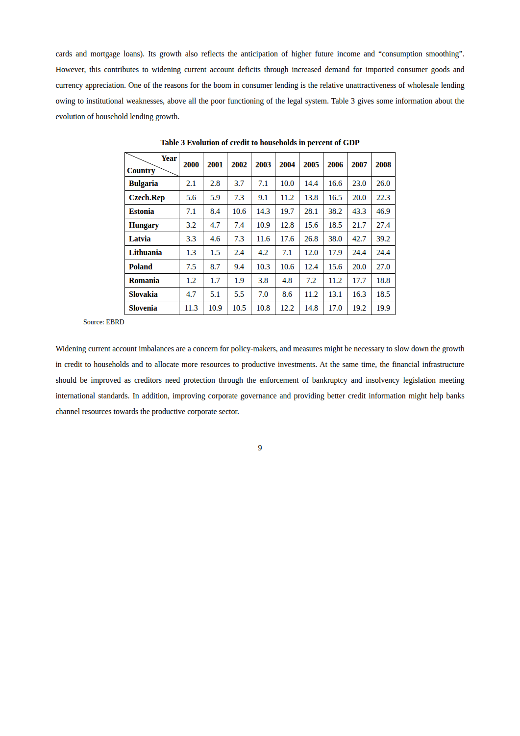cards and mortgage loans). Its growth also reflects the anticipation of higher future income and “consumption smoothing”. However, this contributes to widening current account deficits through increased demand for imported consumer goods and currency appreciation. One of the reasons for the boom in consumer lending is the relative unattractiveness of wholesale lending owing to institutional weaknesses, above all the poor functioning of the legal system. Table 3 gives some information about the evolution of household lending growth.
Table 3 Evolution of credit to households in percent of GDP
| Year Country | 2000 | 2001 | 2002 | 2003 | 2004 | 2005 | 2006 | 2007 | 2008 |
| --- | --- | --- | --- | --- | --- | --- | --- | --- | --- |
| Bulgaria | 2.1 | 2.8 | 3.7 | 7.1 | 10.0 | 14.4 | 16.6 | 23.0 | 26.0 |
| Czech.Rep | 5.6 | 5.9 | 7.3 | 9.1 | 11.2 | 13.8 | 16.5 | 20.0 | 22.3 |
| Estonia | 7.1 | 8.4 | 10.6 | 14.3 | 19.7 | 28.1 | 38.2 | 43.3 | 46.9 |
| Hungary | 3.2 | 4.7 | 7.4 | 10.9 | 12.8 | 15.6 | 18.5 | 21.7 | 27.4 |
| Latvia | 3.3 | 4.6 | 7.3 | 11.6 | 17.6 | 26.8 | 38.0 | 42.7 | 39.2 |
| Lithuania | 1.3 | 1.5 | 2.4 | 4.2 | 7.1 | 12.0 | 17.9 | 24.4 | 24.4 |
| Poland | 7.5 | 8.7 | 9.4 | 10.3 | 10.6 | 12.4 | 15.6 | 20.0 | 27.0 |
| Romania | 1.2 | 1.7 | 1.9 | 3.8 | 4.8 | 7.2 | 11.2 | 17.7 | 18.8 |
| Slovakia | 4.7 | 5.1 | 5.5 | 7.0 | 8.6 | 11.2 | 13.1 | 16.3 | 18.5 |
| Slovenia | 11.3 | 10.9 | 10.5 | 10.8 | 12.2 | 14.8 | 17.0 | 19.2 | 19.9 |
Source: EBRD
Widening current account imbalances are a concern for policy-makers, and measures might be necessary to slow down the growth in credit to households and to allocate more resources to productive investments. At the same time, the financial infrastructure should be improved as creditors need protection through the enforcement of bankruptcy and insolvency legislation meeting international standards. In addition, improving corporate governance and providing better credit information might help banks channel resources towards the productive corporate sector.
9